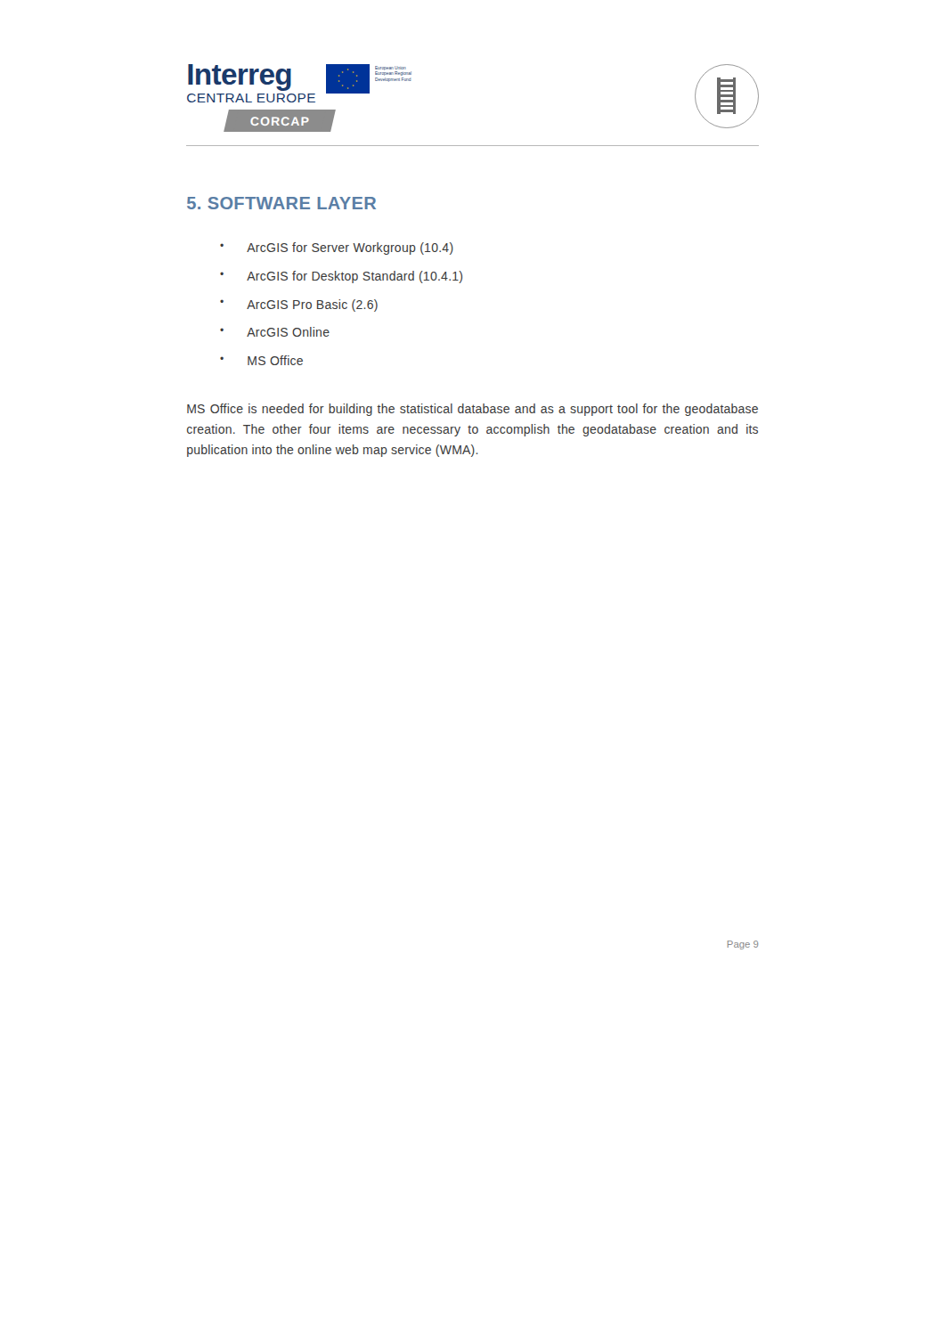Interreg CENTRAL EUROPE
★ ★ ★ ★ ★ ★ ★ ★ ★ ★
European Union
European Regional
Development Fund
CORCAP
5. SOFTWARE LAYER
ArcGIS for Server Workgroup (10.4)
ArcGIS for Desktop Standard (10.4.1)
ArcGIS Pro Basic (2.6)
ArcGIS Online
MS Office
MS Office is needed for building the statistical database and as a support tool for the geodatabase creation. The other four items are necessary to accomplish the geodatabase creation and its publication into the online web map service (WMA).
Page 9